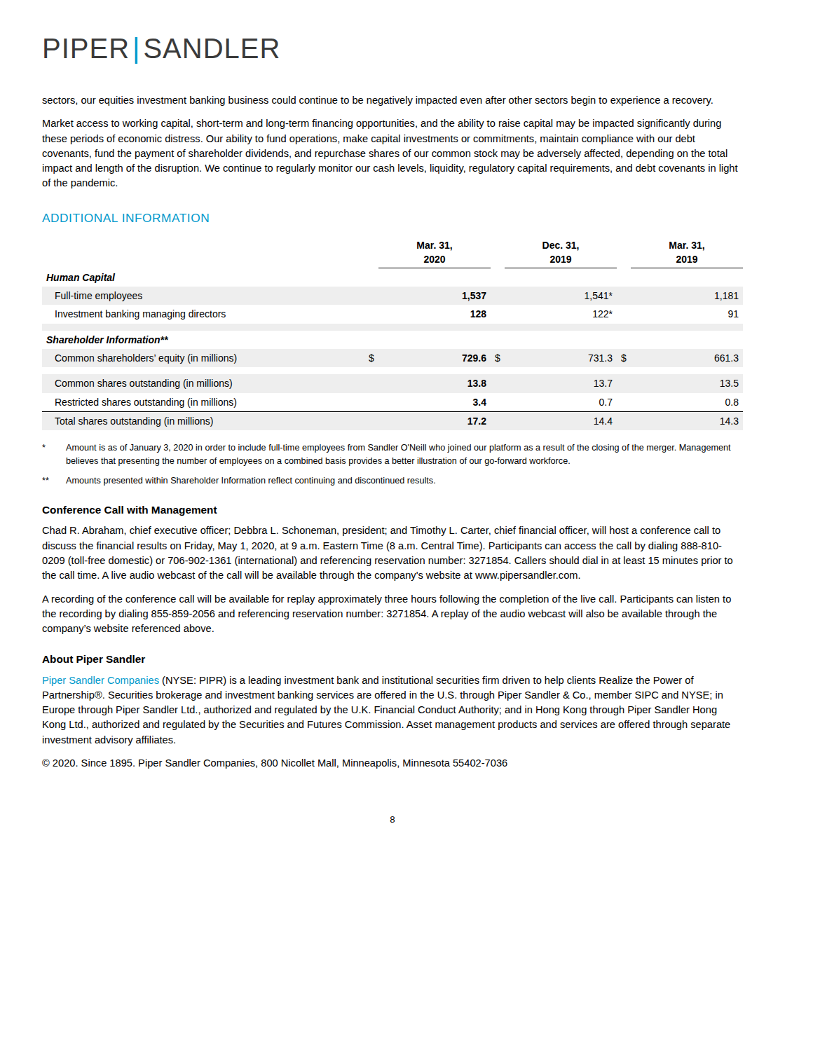PIPER|SANDLER
sectors, our equities investment banking business could continue to be negatively impacted even after other sectors begin to experience a recovery.
Market access to working capital, short-term and long-term financing opportunities, and the ability to raise capital may be impacted significantly during these periods of economic distress. Our ability to fund operations, make capital investments or commitments, maintain compliance with our debt covenants, fund the payment of shareholder dividends, and repurchase shares of our common stock may be adversely affected, depending on the total impact and length of the disruption. We continue to regularly monitor our cash levels, liquidity, regulatory capital requirements, and debt covenants in light of the pandemic.
Additional Information
| | | Mar. 31, 2020 | | Dec. 31, 2019 | | Mar. 31, 2019 |
| --- | --- | --- | --- | --- | --- | --- |
| Human Capital | | | | | | |
| Full-time employees | | 1,537 | | 1,541* | | 1,181 |
| Investment banking managing directors | | 128 | | 122* | | 91 |
| Shareholder Information** | | | | | | |
| Common shareholders’ equity (in millions) | $ | 729.6 | $ | 731.3 | $ | 661.3 |
| Common shares outstanding (in millions) | | 13.8 | | 13.7 | | 13.5 |
| Restricted shares outstanding (in millions) | | 3.4 | | 0.7 | | 0.8 |
| Total shares outstanding (in millions) | | 17.2 | | 14.4 | | 14.3 |
*
Amount is as of January 3, 2020 in order to include full-time employees from Sandler O'Neill who joined our platform as a result of the closing of the merger. Management believes that presenting the number of employees on a combined basis provides a better illustration of our go-forward workforce.
**
Amounts presented within Shareholder Information reflect continuing and discontinued results.
Conference Call with Management
Chad R. Abraham, chief executive officer; Debbra L. Schoneman, president; and Timothy L. Carter, chief financial officer, will host a conference call to discuss the financial results on Friday, May 1, 2020, at 9 a.m. Eastern Time (8 a.m. Central Time). Participants can access the call by dialing 888-810-0209 (toll-free domestic) or 706-902-1361 (international) and referencing reservation number: 3271854. Callers should dial in at least 15 minutes prior to the call time. A live audio webcast of the call will be available through the company's website at www.pipersandler.com.
A recording of the conference call will be available for replay approximately three hours following the completion of the live call. Participants can listen to the recording by dialing 855-859-2056 and referencing reservation number: 3271854. A replay of the audio webcast will also be available through the company’s website referenced above.
About Piper Sandler
Piper Sandler Companies (NYSE: PIPR) is a leading investment bank and institutional securities firm driven to help clients Realize the Power of Partnership®. Securities brokerage and investment banking services are offered in the U.S. through Piper Sandler & Co., member SIPC and NYSE; in Europe through Piper Sandler Ltd., authorized and regulated by the U.K. Financial Conduct Authority; and in Hong Kong through Piper Sandler Hong Kong Ltd., authorized and regulated by the Securities and Futures Commission. Asset management products and services are offered through separate investment advisory affiliates.
© 2020. Since 1895. Piper Sandler Companies, 800 Nicollet Mall, Minneapolis, Minnesota 55402-7036
8